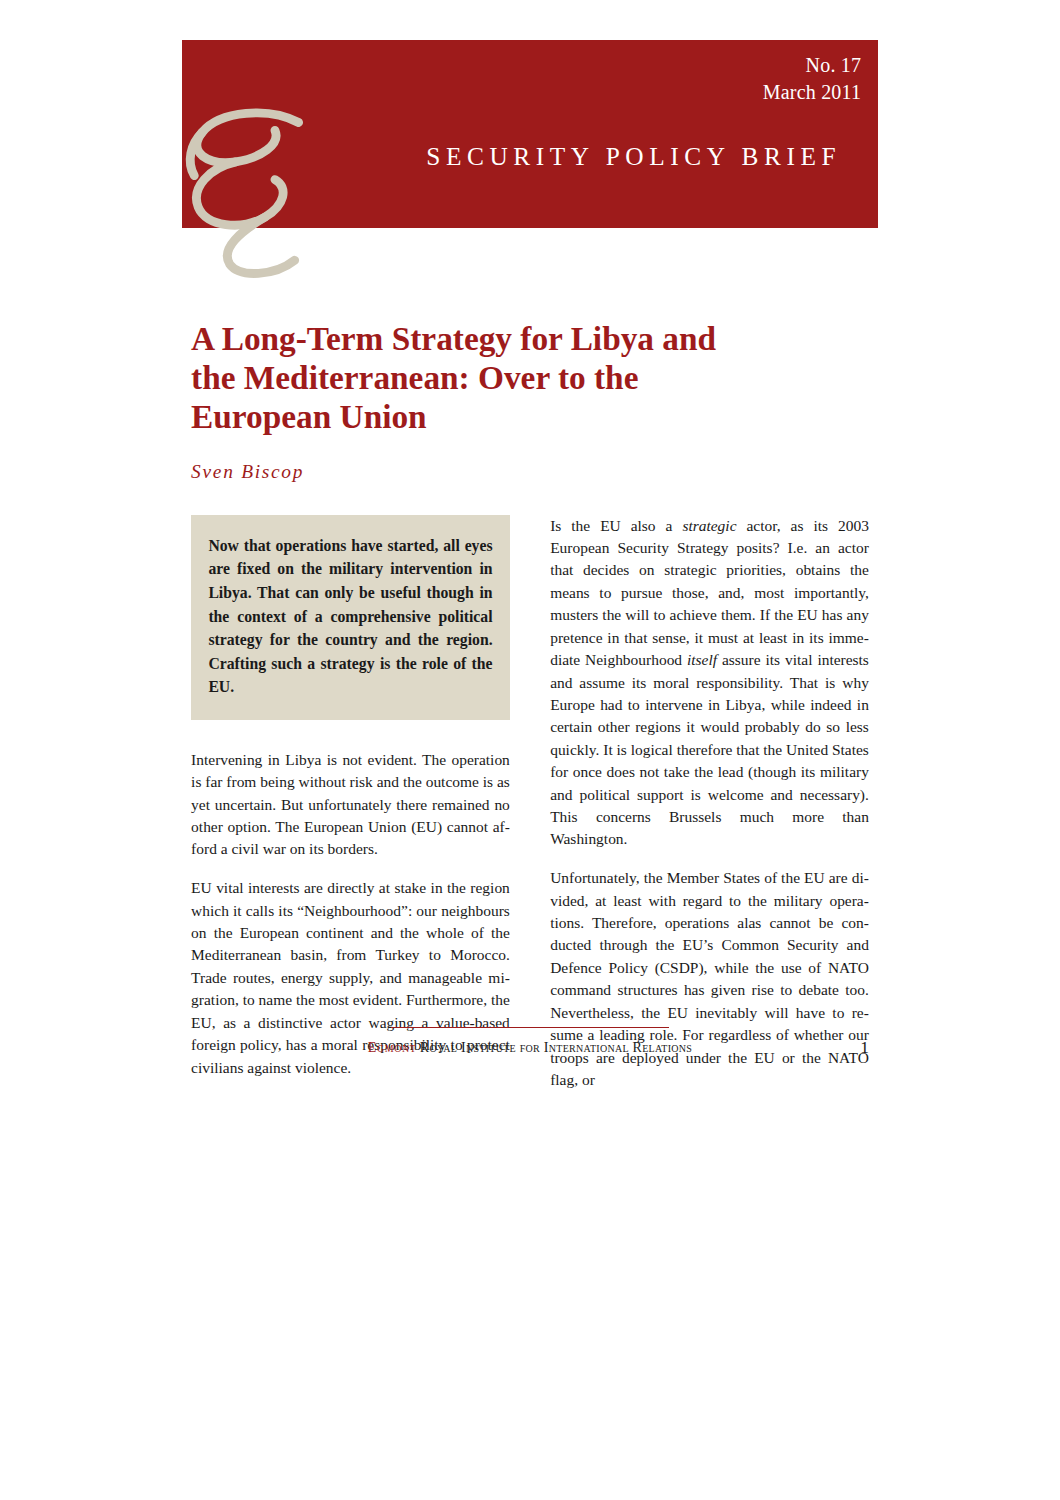No. 17
March 2011
Security Policy Brief
A Long-Term Strategy for Libya and the Mediterranean: Over to the European Union
Sven Biscop
Now that operations have started, all eyes are fixed on the military intervention in Libya. That can only be useful though in the context of a comprehensive political strategy for the country and the region. Crafting such a strategy is the role of the EU.
Intervening in Libya is not evident. The operation is far from being without risk and the outcome is as yet uncertain. But unfortunately there remained no other option. The European Union (EU) cannot afford a civil war on its borders.
EU vital interests are directly at stake in the region which it calls its “Neighbourhood”: our neighbours on the European continent and the whole of the Mediterranean basin, from Turkey to Morocco. Trade routes, energy supply, and manageable migration, to name the most evident. Furthermore, the EU, as a distinctive actor waging a value-based foreign policy, has a moral responsibility to protect civilians against violence.
Is the EU also a strategic actor, as its 2003 European Security Strategy posits? I.e. an actor that decides on strategic priorities, obtains the means to pursue those, and, most importantly, musters the will to achieve them. If the EU has any pretence in that sense, it must at least in its immediate Neighbourhood itself assure its vital interests and assume its moral responsibility. That is why Europe had to intervene in Libya, while indeed in certain other regions it would probably do so less quickly. It is logical therefore that the United States for once does not take the lead (though its military and political support is welcome and necessary). This concerns Brussels much more than Washington.
Unfortunately, the Member States of the EU are divided, at least with regard to the military operations. Therefore, operations alas cannot be conducted through the EU’s Common Security and Defence Policy (CSDP), while the use of NATO command structures has given rise to debate too. Nevertheless, the EU inevitably will have to resume a leading role. For regardless of whether our troops are deployed under the EU or the NATO flag, or
Egmont Royal Institute for International Relations 1